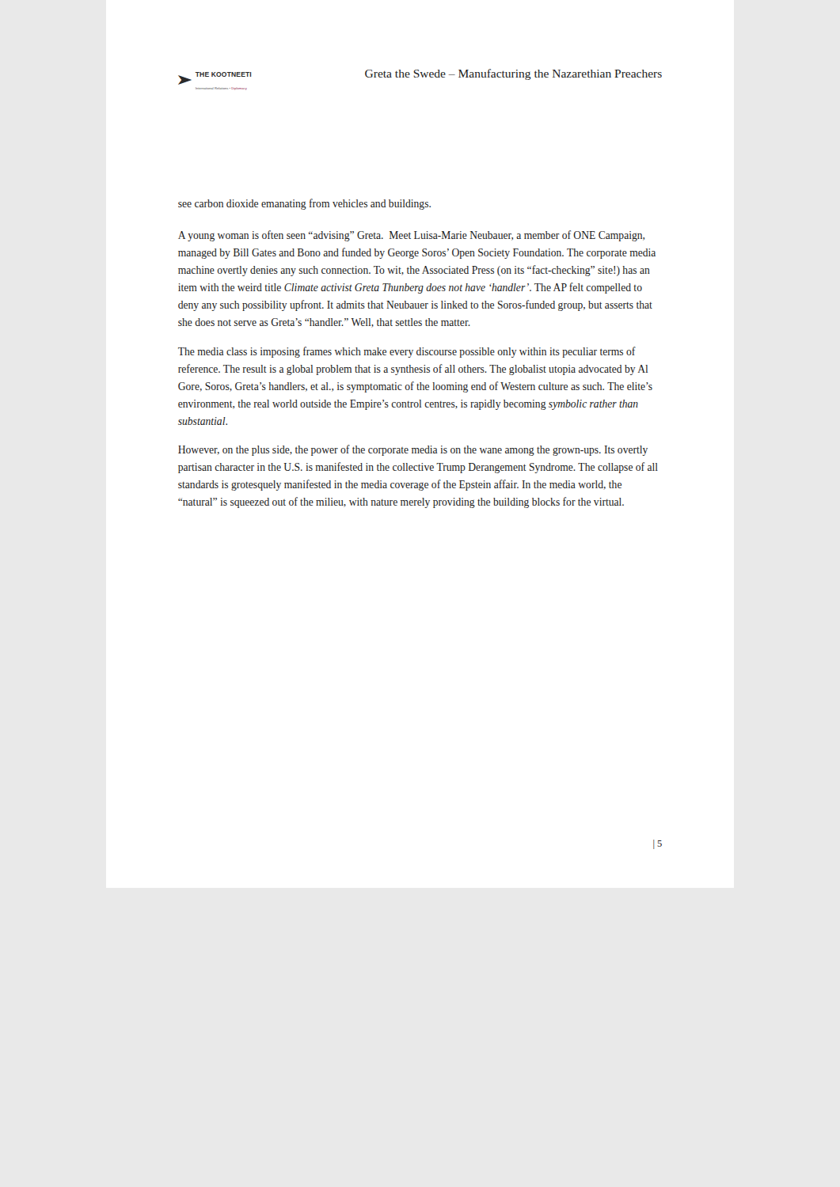➤ The Kootneeti
International Relations • Diplomacy
Greta the Swede – Manufacturing the Nazarethian Preachers
see carbon dioxide emanating from vehicles and buildings.
A young woman is often seen “advising” Greta. Meet Luisa-Marie Neubauer, a member of ONE Campaign, managed by Bill Gates and Bono and funded by George Soros’ Open Society Foundation. The corporate media machine overtly denies any such connection. To wit, the Associated Press (on its “fact-checking” site!) has an item with the weird title Climate activist Greta Thunberg does not have ‘handler’. The AP felt compelled to deny any such possibility upfront. It admits that Neubauer is linked to the Soros-funded group, but asserts that she does not serve as Greta’s “handler.” Well, that settles the matter.
The media class is imposing frames which make every discourse possible only within its peculiar terms of reference. The result is a global problem that is a synthesis of all others. The globalist utopia advocated by Al Gore, Soros, Greta’s handlers, et al., is symptomatic of the looming end of Western culture as such. The elite’s environment, the real world outside the Empire’s control centres, is rapidly becoming symbolic rather than substantial.
However, on the plus side, the power of the corporate media is on the wane among the grown-ups. Its overtly partisan character in the U.S. is manifested in the collective Trump Derangement Syndrome. The collapse of all standards is grotesquely manifested in the media coverage of the Epstein affair. In the media world, the “natural” is squeezed out of the milieu, with nature merely providing the building blocks for the virtual.
| 5